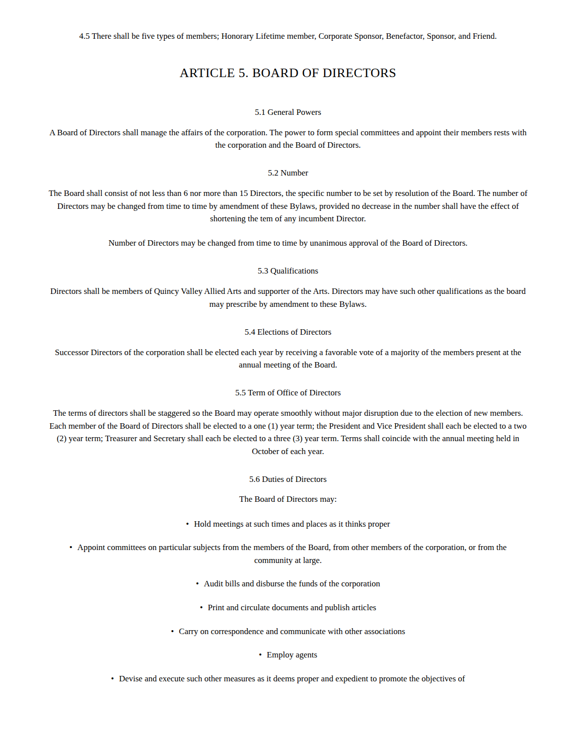4.5 There shall be five types of members; Honorary Lifetime member, Corporate Sponsor, Benefactor, Sponsor, and Friend.
ARTICLE 5. BOARD OF DIRECTORS
5.1 General Powers
A Board of Directors shall manage the affairs of the corporation. The power to form special committees and appoint their members rests with the corporation and the Board of Directors.
5.2 Number
The Board shall consist of not less than 6 nor more than 15 Directors, the specific number to be set by resolution of the Board. The number of Directors may be changed from time to time by amendment of these Bylaws, provided no decrease in the number shall have the effect of shortening the tem of any incumbent Director.
Number of Directors may be changed from time to time by unanimous approval of the Board of Directors.
5.3 Qualifications
Directors shall be members of Quincy Valley Allied Arts and supporter of the Arts. Directors may have such other qualifications as the board may prescribe by amendment to these Bylaws.
5.4 Elections of Directors
Successor Directors of the corporation shall be elected each year by receiving a favorable vote of a majority of the members present at the annual meeting of the Board.
5.5 Term of Office of Directors
The terms of directors shall be staggered so the Board may operate smoothly without major disruption due to the election of new members. Each member of the Board of Directors shall be elected to a one (1) year term; the President and Vice President shall each be elected to a two (2) year term; Treasurer and Secretary shall each be elected to a three (3) year term. Terms shall coincide with the annual meeting held in October of each year.
5.6 Duties of Directors
The Board of Directors may:
Hold meetings at such times and places as it thinks proper
Appoint committees on particular subjects from the members of the Board, from other members of the corporation, or from the community at large.
Audit bills and disburse the funds of the corporation
Print and circulate documents and publish articles
Carry on correspondence and communicate with other associations
Employ agents
Devise and execute such other measures as it deems proper and expedient to promote the objectives of